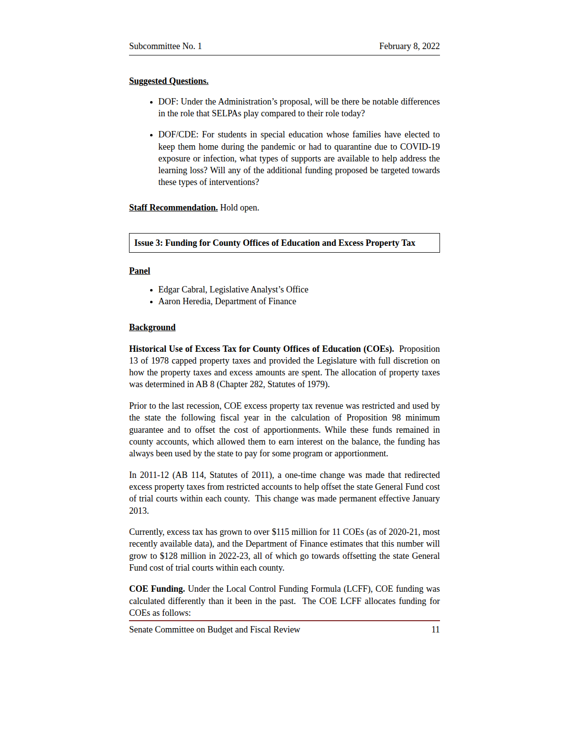Subcommittee No. 1 February 8, 2022
Suggested Questions.
DOF: Under the Administration’s proposal, will be there be notable differences in the role that SELPAs play compared to their role today?
DOF/CDE: For students in special education whose families have elected to keep them home during the pandemic or had to quarantine due to COVID-19 exposure or infection, what types of supports are available to help address the learning loss? Will any of the additional funding proposed be targeted towards these types of interventions?
Staff Recommendation. Hold open.
Issue 3: Funding for County Offices of Education and Excess Property Tax
Panel
Edgar Cabral, Legislative Analyst’s Office
Aaron Heredia, Department of Finance
Background
Historical Use of Excess Tax for County Offices of Education (COEs). Proposition 13 of 1978 capped property taxes and provided the Legislature with full discretion on how the property taxes and excess amounts are spent. The allocation of property taxes was determined in AB 8 (Chapter 282, Statutes of 1979).
Prior to the last recession, COE excess property tax revenue was restricted and used by the state the following fiscal year in the calculation of Proposition 98 minimum guarantee and to offset the cost of apportionments. While these funds remained in county accounts, which allowed them to earn interest on the balance, the funding has always been used by the state to pay for some program or apportionment.
In 2011-12 (AB 114, Statutes of 2011), a one-time change was made that redirected excess property taxes from restricted accounts to help offset the state General Fund cost of trial courts within each county. This change was made permanent effective January 2013.
Currently, excess tax has grown to over $115 million for 11 COEs (as of 2020-21, most recently available data), and the Department of Finance estimates that this number will grow to $128 million in 2022-23, all of which go towards offsetting the state General Fund cost of trial courts within each county.
COE Funding. Under the Local Control Funding Formula (LCFF), COE funding was calculated differently than it been in the past. The COE LCFF allocates funding for COEs as follows:
Senate Committee on Budget and Fiscal Review 11